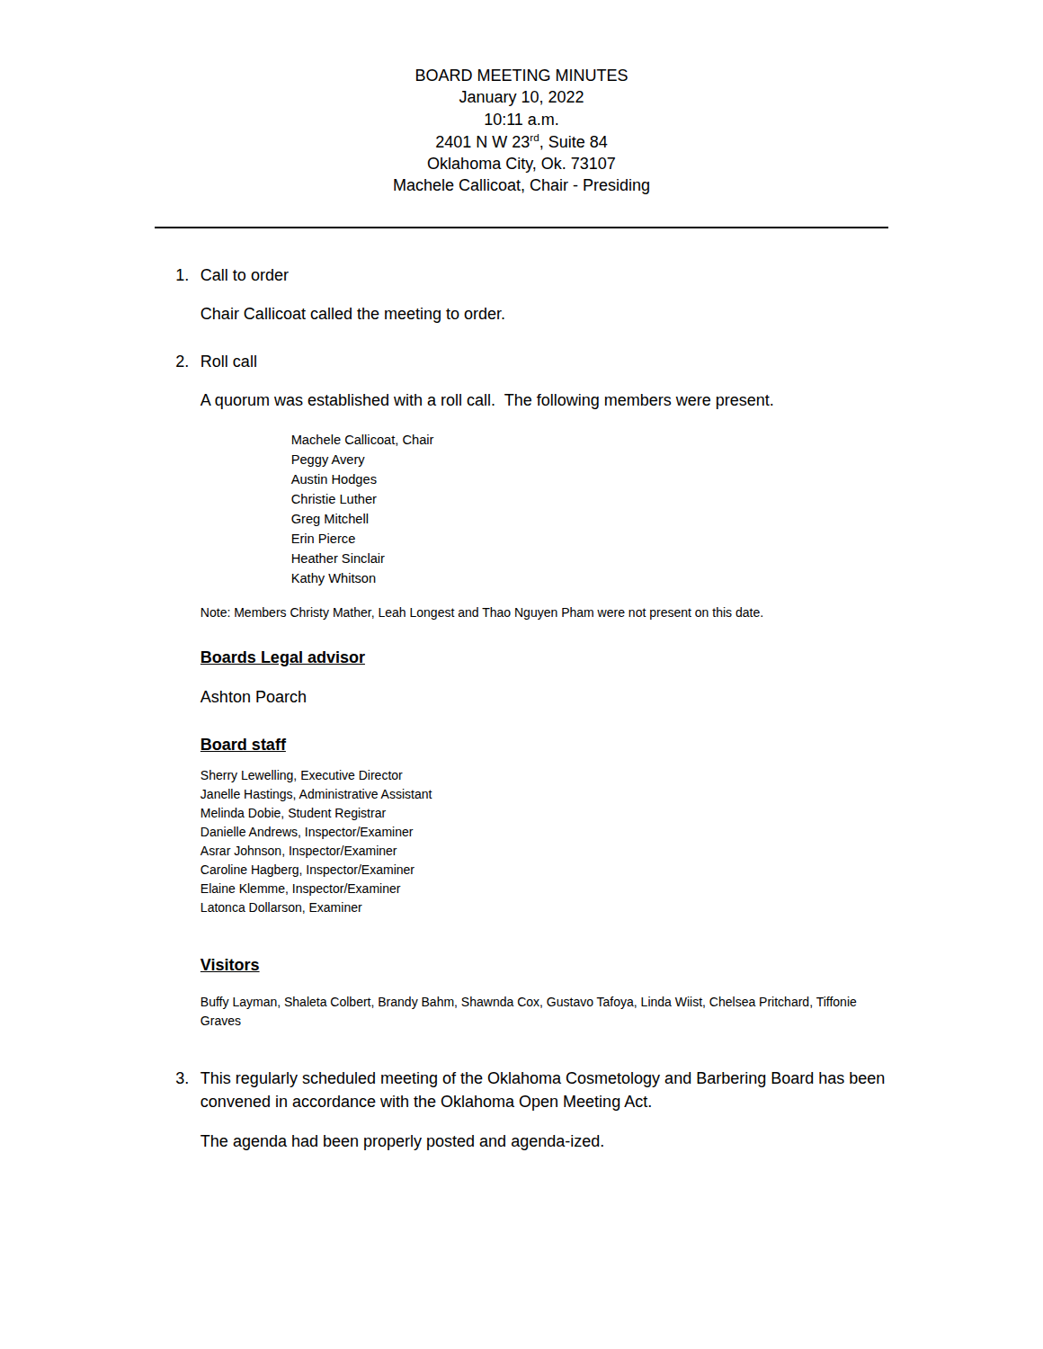BOARD MEETING MINUTES
January 10, 2022
10:11 a.m.
2401 N W 23rd, Suite 84
Oklahoma City, Ok. 73107
Machele Callicoat, Chair - Presiding
Call to order
Chair Callicoat called the meeting to order.
Roll call
A quorum was established with a roll call. The following members were present.
Machele Callicoat, Chair
Peggy Avery
Austin Hodges
Christie Luther
Greg Mitchell
Erin Pierce
Heather Sinclair
Kathy Whitson
Note: Members Christy Mather, Leah Longest and Thao Nguyen Pham were not present on this date.
Boards Legal advisor
Ashton Poarch
Board staff
Sherry Lewelling, Executive Director
Janelle Hastings, Administrative Assistant
Melinda Dobie, Student Registrar
Danielle Andrews, Inspector/Examiner
Asrar Johnson, Inspector/Examiner
Caroline Hagberg, Inspector/Examiner
Elaine Klemme, Inspector/Examiner
Latonca Dollarson, Examiner
Visitors
Buffy Layman, Shaleta Colbert, Brandy Bahm, Shawnda Cox, Gustavo Tafoya, Linda Wiist, Chelsea Pritchard, Tiffonie Graves
This regularly scheduled meeting of the Oklahoma Cosmetology and Barbering Board has been convened in accordance with the Oklahoma Open Meeting Act.
The agenda had been properly posted and agenda-ized.